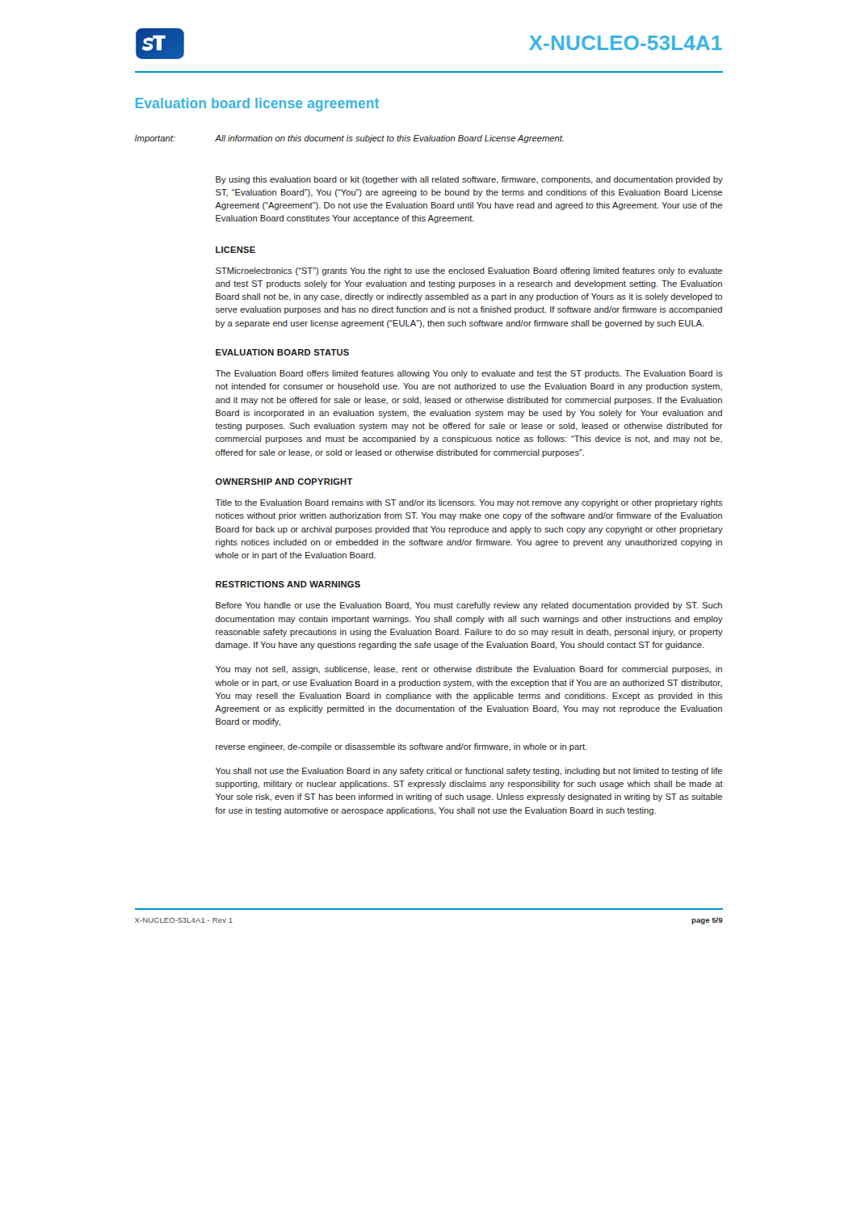X-NUCLEO-53L4A1
Evaluation board license agreement
Important:
All information on this document is subject to this Evaluation Board License Agreement.
By using this evaluation board or kit (together with all related software, firmware, components, and documentation provided by ST, “Evaluation Board”), You (“You”) are agreeing to be bound by the terms and conditions of this Evaluation Board License Agreement (“Agreement”). Do not use the Evaluation Board until You have read and agreed to this Agreement. Your use of the Evaluation Board constitutes Your acceptance of this Agreement.
LICENSE
STMicroelectronics (“ST”) grants You the right to use the enclosed Evaluation Board offering limited features only to evaluate and test ST products solely for Your evaluation and testing purposes in a research and development setting. The Evaluation Board shall not be, in any case, directly or indirectly assembled as a part in any production of Yours as it is solely developed to serve evaluation purposes and has no direct function and is not a finished product. If software and/or firmware is accompanied by a separate end user license agreement (“EULA”), then such software and/or firmware shall be governed by such EULA.
EVALUATION BOARD STATUS
The Evaluation Board offers limited features allowing You only to evaluate and test the ST products. The Evaluation Board is not intended for consumer or household use. You are not authorized to use the Evaluation Board in any production system, and it may not be offered for sale or lease, or sold, leased or otherwise distributed for commercial purposes. If the Evaluation Board is incorporated in an evaluation system, the evaluation system may be used by You solely for Your evaluation and testing purposes. Such evaluation system may not be offered for sale or lease or sold, leased or otherwise distributed for commercial purposes and must be accompanied by a conspicuous notice as follows: “This device is not, and may not be, offered for sale or lease, or sold or leased or otherwise distributed for commercial purposes”.
OWNERSHIP AND COPYRIGHT
Title to the Evaluation Board remains with ST and/or its licensors. You may not remove any copyright or other proprietary rights notices without prior written authorization from ST. You may make one copy of the software and/or firmware of the Evaluation Board for back up or archival purposes provided that You reproduce and apply to such copy any copyright or other proprietary rights notices included on or embedded in the software and/or firmware. You agree to prevent any unauthorized copying in whole or in part of the Evaluation Board.
RESTRICTIONS AND WARNINGS
Before You handle or use the Evaluation Board, You must carefully review any related documentation provided by ST. Such documentation may contain important warnings. You shall comply with all such warnings and other instructions and employ reasonable safety precautions in using the Evaluation Board. Failure to do so may result in death, personal injury, or property damage. If You have any questions regarding the safe usage of the Evaluation Board, You should contact ST for guidance.
You may not sell, assign, sublicense, lease, rent or otherwise distribute the Evaluation Board for commercial purposes, in whole or in part, or use Evaluation Board in a production system, with the exception that if You are an authorized ST distributor, You may resell the Evaluation Board in compliance with the applicable terms and conditions. Except as provided in this Agreement or as explicitly permitted in the documentation of the Evaluation Board, You may not reproduce the Evaluation Board or modify,
reverse engineer, de-compile or disassemble its software and/or firmware, in whole or in part.
You shall not use the Evaluation Board in any safety critical or functional safety testing, including but not limited to testing of life supporting, military or nuclear applications. ST expressly disclaims any responsibility for such usage which shall be made at Your sole risk, even if ST has been informed in writing of such usage. Unless expressly designated in writing by ST as suitable for use in testing automotive or aerospace applications, You shall not use the Evaluation Board in such testing.
X-NUCLEO-53L4A1 - Rev 1
page 5/9